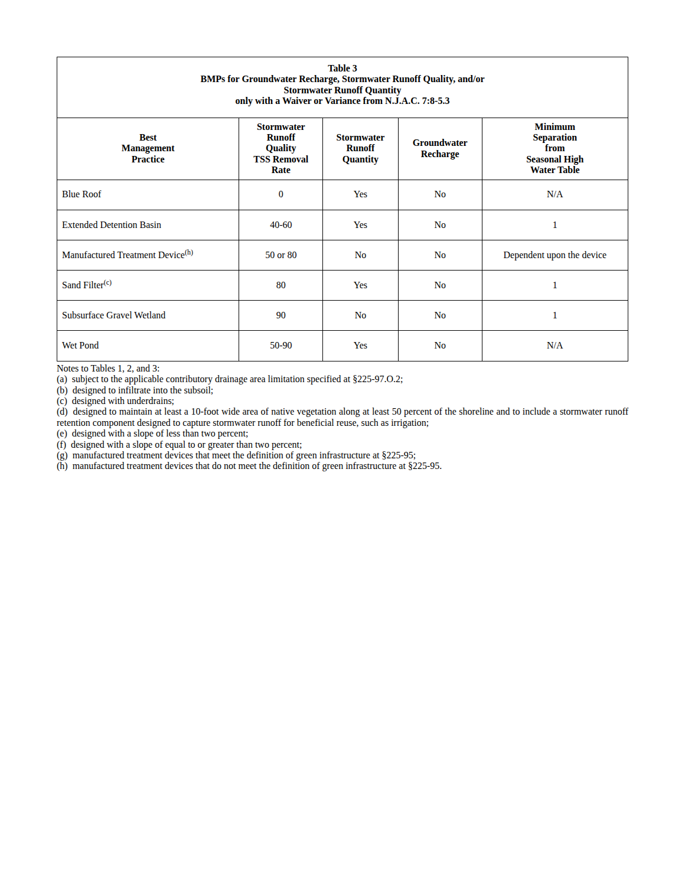Table 3 BMPs for Groundwater Recharge, Stormwater Runoff Quality, and/or Stormwater Runoff Quantity only with a Waiver or Variance from N.J.A.C. 7:8-5.3
| Best Management Practice | Stormwater Runoff Quality TSS Removal Rate | Stormwater Runoff Quantity | Groundwater Recharge | Minimum Separation from Seasonal High Water Table |
| --- | --- | --- | --- | --- |
| Blue Roof | 0 | Yes | No | N/A |
| Extended Detention Basin | 40-60 | Yes | No | 1 |
| Manufactured Treatment Device (h) | 50 or 80 | No | No | Dependent upon the device |
| Sand Filter (c) | 80 | Yes | No | 1 |
| Subsurface Gravel Wetland | 90 | No | No | 1 |
| Wet Pond | 50-90 | Yes | No | N/A |
Notes to Tables 1, 2, and 3:
(a) subject to the applicable contributory drainage area limitation specified at §225-97.O.2;
(b) designed to infiltrate into the subsoil;
(c) designed with underdrains;
(d) designed to maintain at least a 10-foot wide area of native vegetation along at least 50 percent of the shoreline and to include a stormwater runoff retention component designed to capture stormwater runoff for beneficial reuse, such as irrigation;
(e) designed with a slope of less than two percent;
(f) designed with a slope of equal to or greater than two percent;
(g) manufactured treatment devices that meet the definition of green infrastructure at §225-95;
(h) manufactured treatment devices that do not meet the definition of green infrastructure at §225-95.